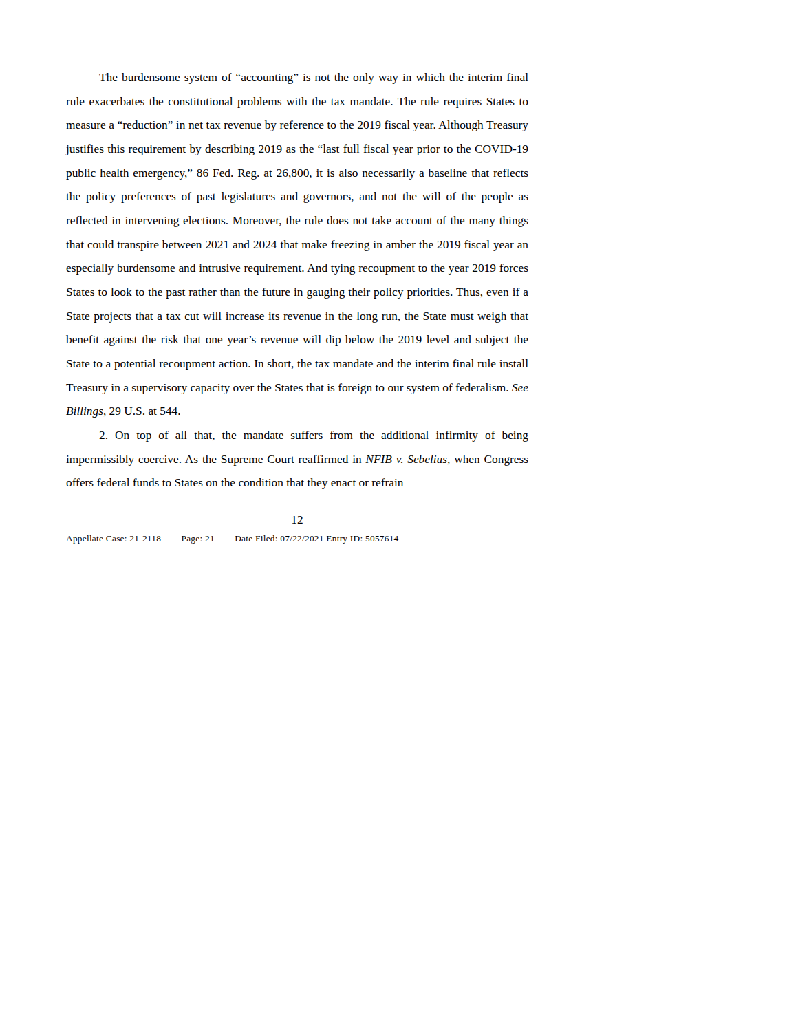The burdensome system of “accounting” is not the only way in which the interim final rule exacerbates the constitutional problems with the tax mandate. The rule requires States to measure a “reduction” in net tax revenue by reference to the 2019 fiscal year. Although Treasury justifies this requirement by describing 2019 as the “last full fiscal year prior to the COVID-19 public health emergency,” 86 Fed. Reg. at 26,800, it is also necessarily a baseline that reflects the policy preferences of past legislatures and governors, and not the will of the people as reflected in intervening elections. Moreover, the rule does not take account of the many things that could transpire between 2021 and 2024 that make freezing in amber the 2019 fiscal year an especially burdensome and intrusive requirement. And tying recoupment to the year 2019 forces States to look to the past rather than the future in gauging their policy priorities. Thus, even if a State projects that a tax cut will increase its revenue in the long run, the State must weigh that benefit against the risk that one year’s revenue will dip below the 2019 level and subject the State to a potential recoupment action. In short, the tax mandate and the interim final rule install Treasury in a supervisory capacity over the States that is foreign to our system of federalism. See Billings, 29 U.S. at 544.
2. On top of all that, the mandate suffers from the additional infirmity of being impermissibly coercive. As the Supreme Court reaffirmed in NFIB v. Sebelius, when Congress offers federal funds to States on the condition that they enact or refrain
12
Appellate Case: 21-2118 Page: 21 Date Filed: 07/22/2021 Entry ID: 5057614